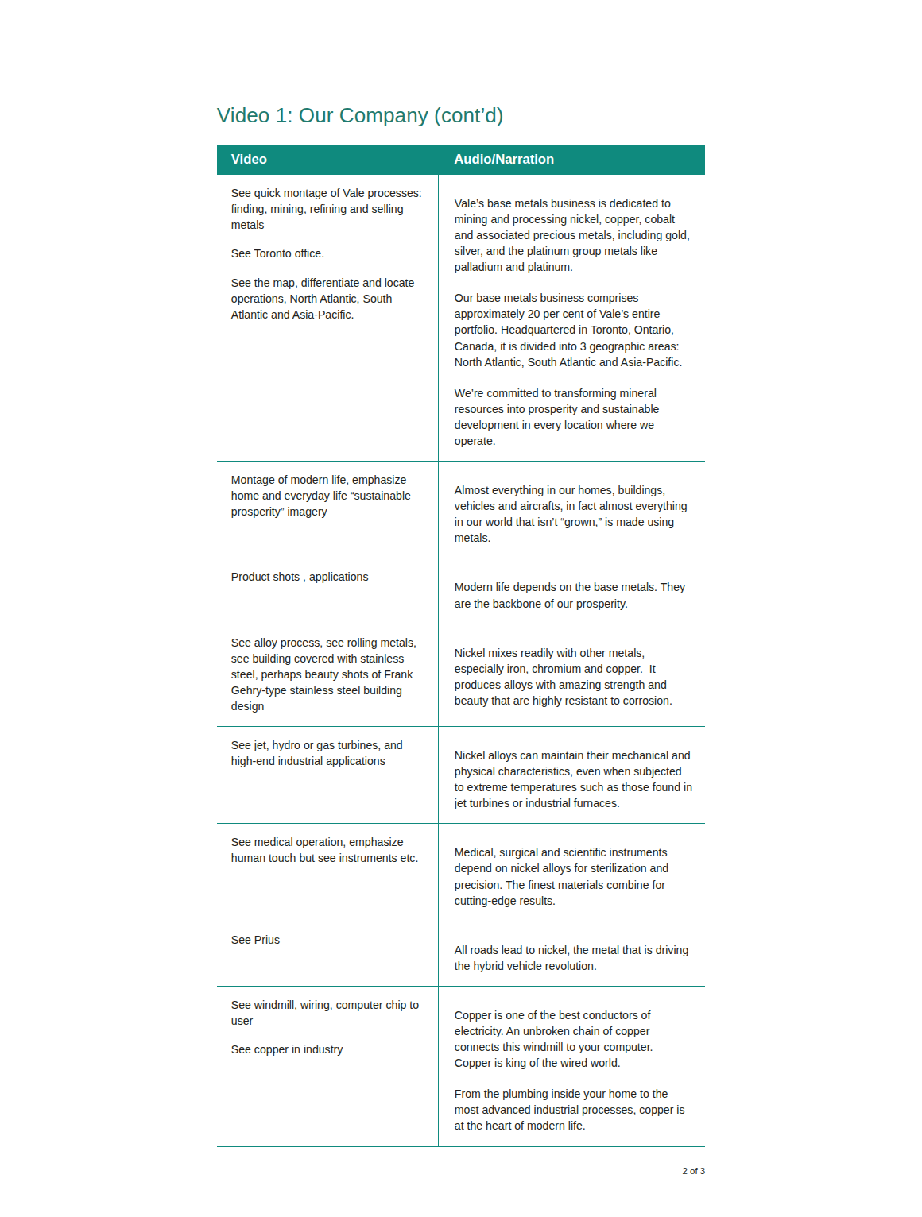Video 1: Our Company (cont’d)
| Video | Audio/Narration |
| --- | --- |
| See quick montage of Vale processes: finding, mining, refining and selling metals See Toronto office. See the map, differentiate and locate operations, North Atlantic, South Atlantic and Asia-Pacific. | Vale’s base metals business is dedicated to mining and processing nickel, copper, cobalt and associated precious metals, including gold, silver, and the platinum group metals like palladium and platinum. Our base metals business comprises approximately 20 per cent of Vale’s entire portfolio. Headquartered in Toronto, Ontario, Canada, it is divided into 3 geographic areas: North Atlantic, South Atlantic and Asia-Pacific. We’re committed to transforming mineral resources into prosperity and sustainable development in every location where we operate. |
| Montage of modern life, emphasize home and everyday life “sustainable prosperity” imagery | Almost everything in our homes, buildings, vehicles and aircrafts, in fact almost everything in our world that isn’t “grown,” is made using metals. |
| Product shots , applications | Modern life depends on the base metals. They are the backbone of our prosperity. |
| See alloy process, see rolling metals, see building covered with stainless steel, perhaps beauty shots of Frank Gehry-type stainless steel building design | Nickel mixes readily with other metals, especially iron, chromium and copper. It produces alloys with amazing strength and beauty that are highly resistant to corrosion. |
| See jet, hydro or gas turbines, and high-end industrial applications | Nickel alloys can maintain their mechanical and physical characteristics, even when subjected to extreme temperatures such as those found in jet turbines or industrial furnaces. |
| See medical operation, emphasize human touch but see instruments etc. | Medical, surgical and scientific instruments depend on nickel alloys for sterilization and precision. The finest materials combine for cutting-edge results. |
| See Prius | All roads lead to nickel, the metal that is driving the hybrid vehicle revolution. |
| See windmill, wiring, computer chip to user See copper in industry | Copper is one of the best conductors of electricity. An unbroken chain of copper connects this windmill to your computer. Copper is king of the wired world. From the plumbing inside your home to the most advanced industrial processes, copper is at the heart of modern life. |
2 of 3